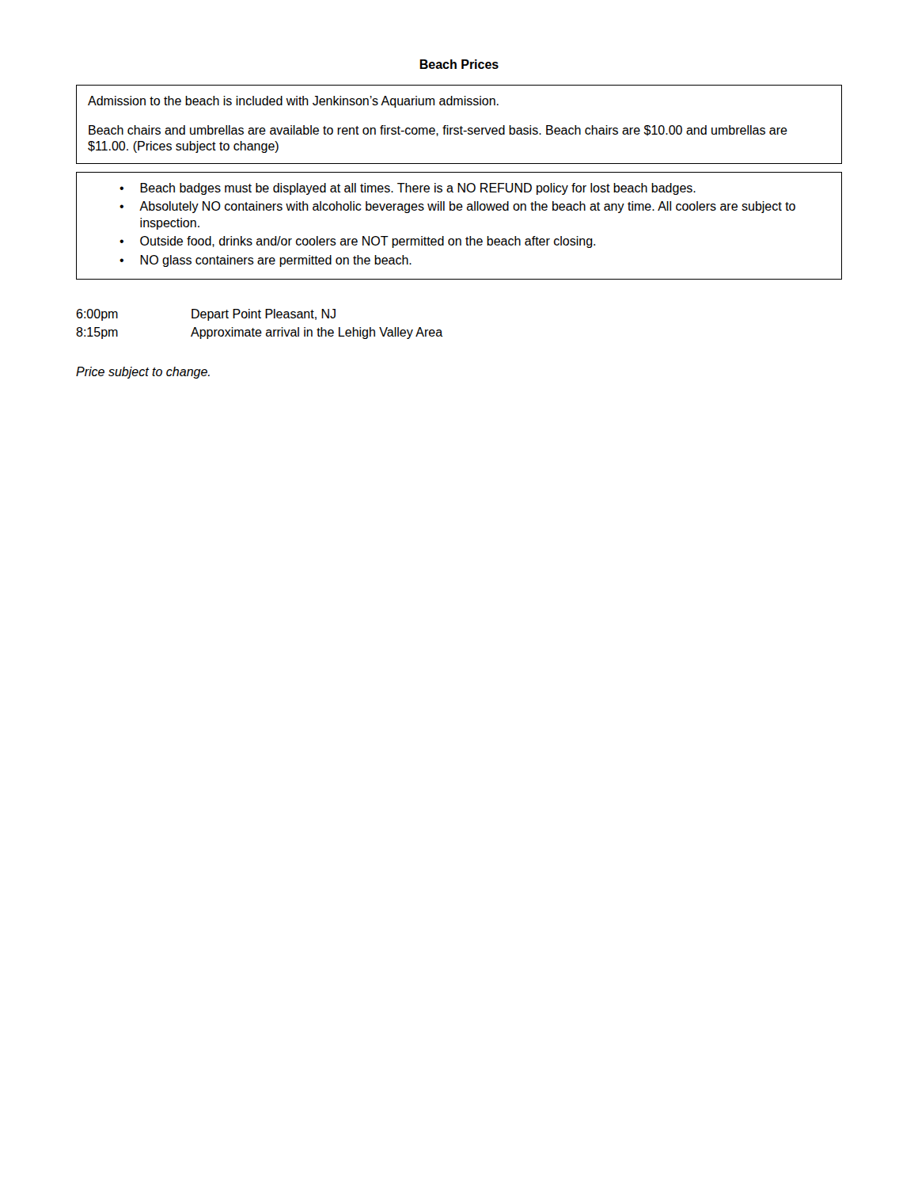Beach Prices
Admission to the beach is included with Jenkinson’s Aquarium admission.
Beach chairs and umbrellas are available to rent on first-come, first-served basis. Beach chairs are $10.00 and umbrellas are $11.00. (Prices subject to change)
Beach badges must be displayed at all times. There is a NO REFUND policy for lost beach badges.
Absolutely NO containers with alcoholic beverages will be allowed on the beach at any time. All coolers are subject to inspection.
Outside food, drinks and/or coolers are NOT permitted on the beach after closing.
NO glass containers are permitted on the beach.
| 6:00pm | Depart Point Pleasant, NJ |
| 8:15pm | Approximate arrival in the Lehigh Valley Area |
Price subject to change.